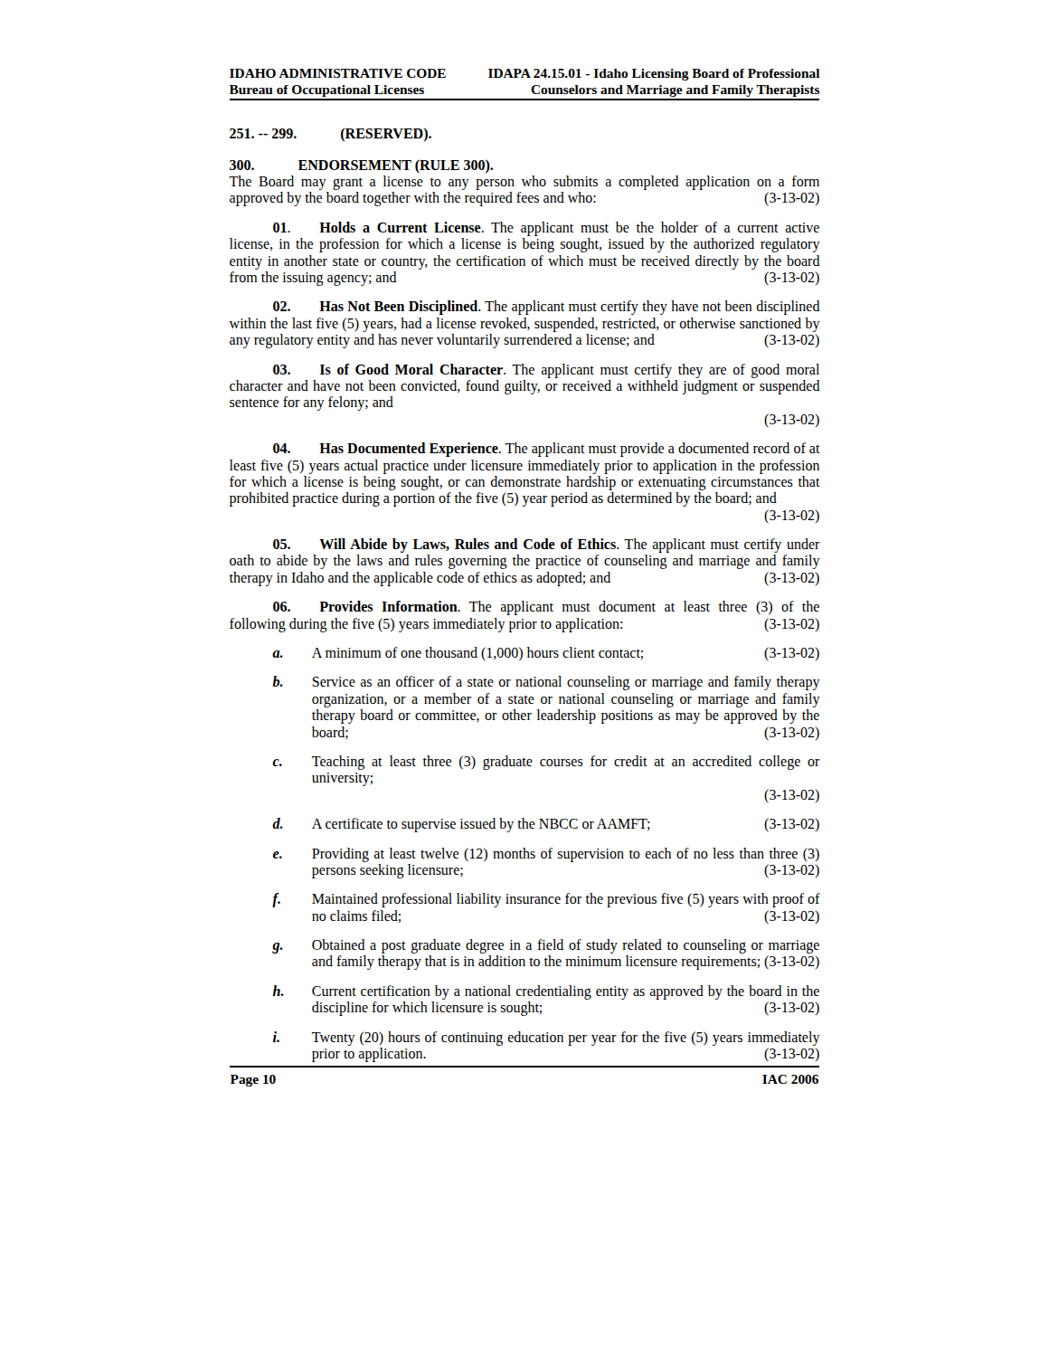| IDAHO ADMINISTRATIVE CODE Bureau of Occupational Licenses | IDAPA 24.15.01 - Idaho Licensing Board of Professional Counselors and Marriage and Family Therapists |
251. -- 299.(RESERVED).
300. ENDORSEMENT (RULE 300).
The Board may grant a license to any person who submits a completed application on a form approved by the board together with the required fees and who:(3-13-02)
01. Holds a Current License. The applicant must be the holder of a current active license, in the profession for which a license is being sought, issued by the authorized regulatory entity in another state or country, the certification of which must be received directly by the board from the issuing agency; and(3-13-02)
02. Has Not Been Disciplined. The applicant must certify they have not been disciplined within the last five (5) years, had a license revoked, suspended, restricted, or otherwise sanctioned by any regulatory entity and has never voluntarily surrendered a license; and(3-13-02)
03. Is of Good Moral Character. The applicant must certify they are of good moral character and have not been convicted, found guilty, or received a withheld judgment or suspended sentence for any felony; and
(3-13-02)
04. Has Documented Experience. The applicant must provide a documented record of at least five (5) years actual practice under licensure immediately prior to application in the profession for which a license is being sought, or can demonstrate hardship or extenuating circumstances that prohibited practice during a portion of the five (5) year period as determined by the board; and(3-13-02)
05. Will Abide by Laws, Rules and Code of Ethics. The applicant must certify under oath to abide by the laws and rules governing the practice of counseling and marriage and family therapy in Idaho and the applicable code of ethics as adopted; and(3-13-02)
06. Provides Information. The applicant must document at least three (3) of the following during the five (5) years immediately prior to application:(3-13-02)
a.
A minimum of one thousand (1,000) hours client contact;(3-13-02)
b.
Service as an officer of a state or national counseling or marriage and family therapy organization, or a member of a state or national counseling or marriage and family therapy board or committee, or other leadership positions as may be approved by the board;(3-13-02)
c.
Teaching at least three (3) graduate courses for credit at an accredited college or university;
(3-13-02)
d.
A certificate to supervise issued by the NBCC or AAMFT;(3-13-02)
e.
Providing at least twelve (12) months of supervision to each of no less than three (3) persons seeking licensure;(3-13-02)
f.
Maintained professional liability insurance for the previous five (5) years with proof of no claims filed;(3-13-02)
g.
Obtained a post graduate degree in a field of study related to counseling or marriage and family therapy that is in addition to the minimum licensure requirements;(3-13-02)
h.
Current certification by a national credentialing entity as approved by the board in the discipline for which licensure is sought;(3-13-02)
i.
Twenty (20) hours of continuing education per year for the five (5) years immediately prior to application.(3-13-02)
| Page 10 | IAC 2006 |